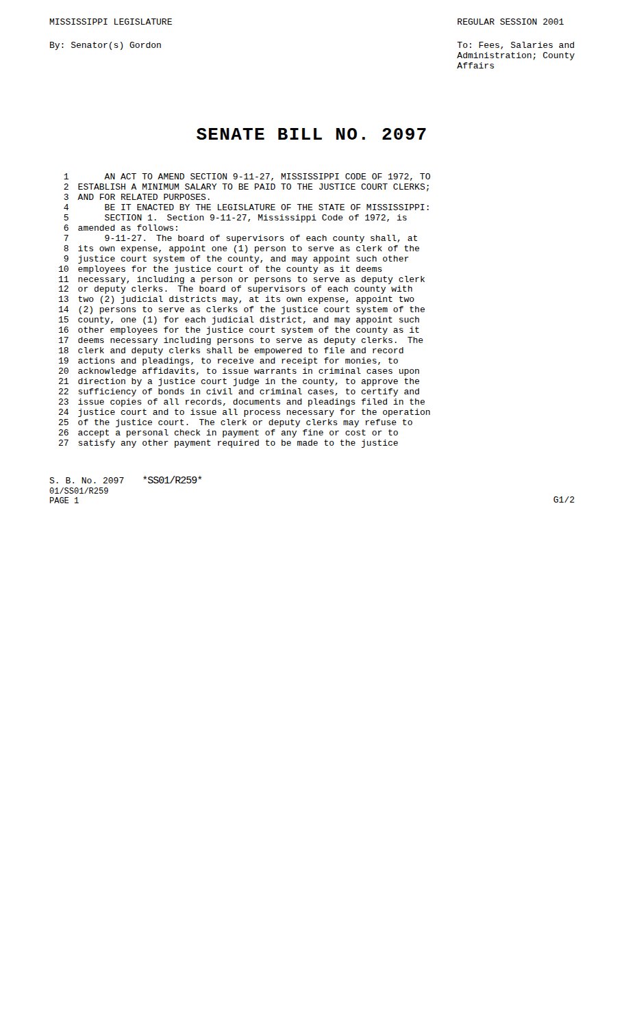MISSISSIPPI LEGISLATURE
By: Senator(s) Gordon
REGULAR SESSION 2001
To: Fees, Salaries and
Administration; County
Affairs
SENATE BILL NO. 2097
AN ACT TO AMEND SECTION 9-11-27, MISSISSIPPI CODE OF 1972, TO
ESTABLISH A MINIMUM SALARY TO BE PAID TO THE JUSTICE COURT CLERKS;
AND FOR RELATED PURPOSES.
BE IT ENACTED BY THE LEGISLATURE OF THE STATE OF MISSISSIPPI:
SECTION 1. Section 9-11-27, Mississippi Code of 1972, is
amended as follows:
9-11-27. The board of supervisors of each county shall, at
its own expense, appoint one (1) person to serve as clerk of the
justice court system of the county, and may appoint such other
employees for the justice court of the county as it deems
necessary, including a person or persons to serve as deputy clerk
or deputy clerks. The board of supervisors of each county with
two (2) judicial districts may, at its own expense, appoint two
(2) persons to serve as clerks of the justice court system of the
county, one (1) for each judicial district, and may appoint such
other employees for the justice court system of the county as it
deems necessary including persons to serve as deputy clerks. The
clerk and deputy clerks shall be empowered to file and record
actions and pleadings, to receive and receipt for monies, to
acknowledge affidavits, to issue warrants in criminal cases upon
direction by a justice court judge in the county, to approve the
sufficiency of bonds in civil and criminal cases, to certify and
issue copies of all records, documents and pleadings filed in the
justice court and to issue all process necessary for the operation
of the justice court. The clerk or deputy clerks may refuse to
accept a personal check in payment of any fine or cost or to
satisfy any other payment required to be made to the justice
S. B. No. 2097 *SS01/R259*
01/SS01/R259
PAGE 1
G1/2